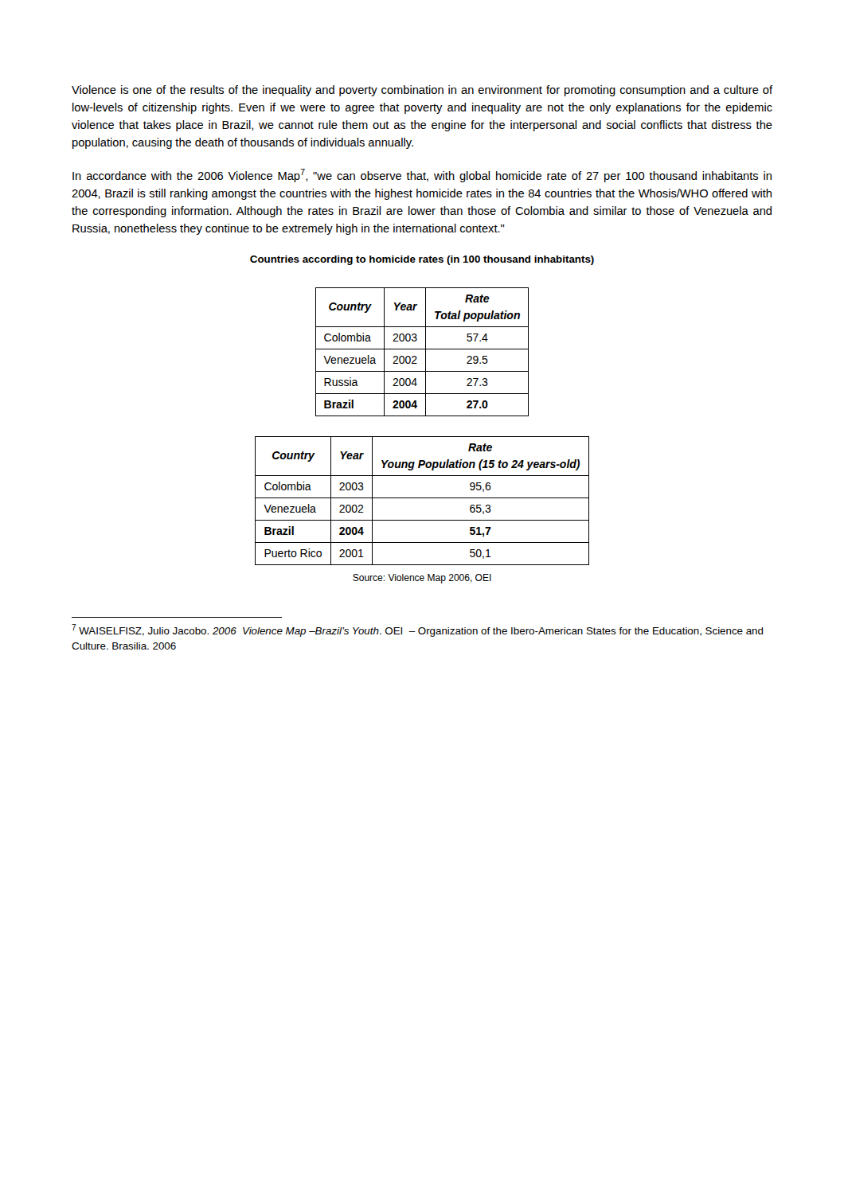Violence is one of the results of the inequality and poverty combination in an environment for promoting consumption and a culture of low-levels of citizenship rights. Even if we were to agree that poverty and inequality are not the only explanations for the epidemic violence that takes place in Brazil, we cannot rule them out as the engine for the interpersonal and social conflicts that distress the population, causing the death of thousands of individuals annually.
In accordance with the 2006 Violence Map7, "we can observe that, with global homicide rate of 27 per 100 thousand inhabitants in 2004, Brazil is still ranking amongst the countries with the highest homicide rates in the 84 countries that the Whosis/WHO offered with the corresponding information. Although the rates in Brazil are lower than those of Colombia and similar to those of Venezuela and Russia, nonetheless they continue to be extremely high in the international context."
Countries according to homicide rates (in 100 thousand inhabitants)
| Country | Year | Rate Total population |
| --- | --- | --- |
| Colombia | 2003 | 57.4 |
| Venezuela | 2002 | 29.5 |
| Russia | 2004 | 27.3 |
| Brazil | 2004 | 27.0 |
| Country | Year | Rate Young Population (15 to 24 years-old) |
| --- | --- | --- |
| Colombia | 2003 | 95,6 |
| Venezuela | 2002 | 65,3 |
| Brazil | 2004 | 51,7 |
| Puerto Rico | 2001 | 50,1 |
Source: Violence Map 2006, OEI
7 WAISELFISZ, Julio Jacobo. 2006 Violence Map –Brazil’s Youth. OEI – Organization of the Ibero-American States for the Education, Science and Culture. Brasilia. 2006